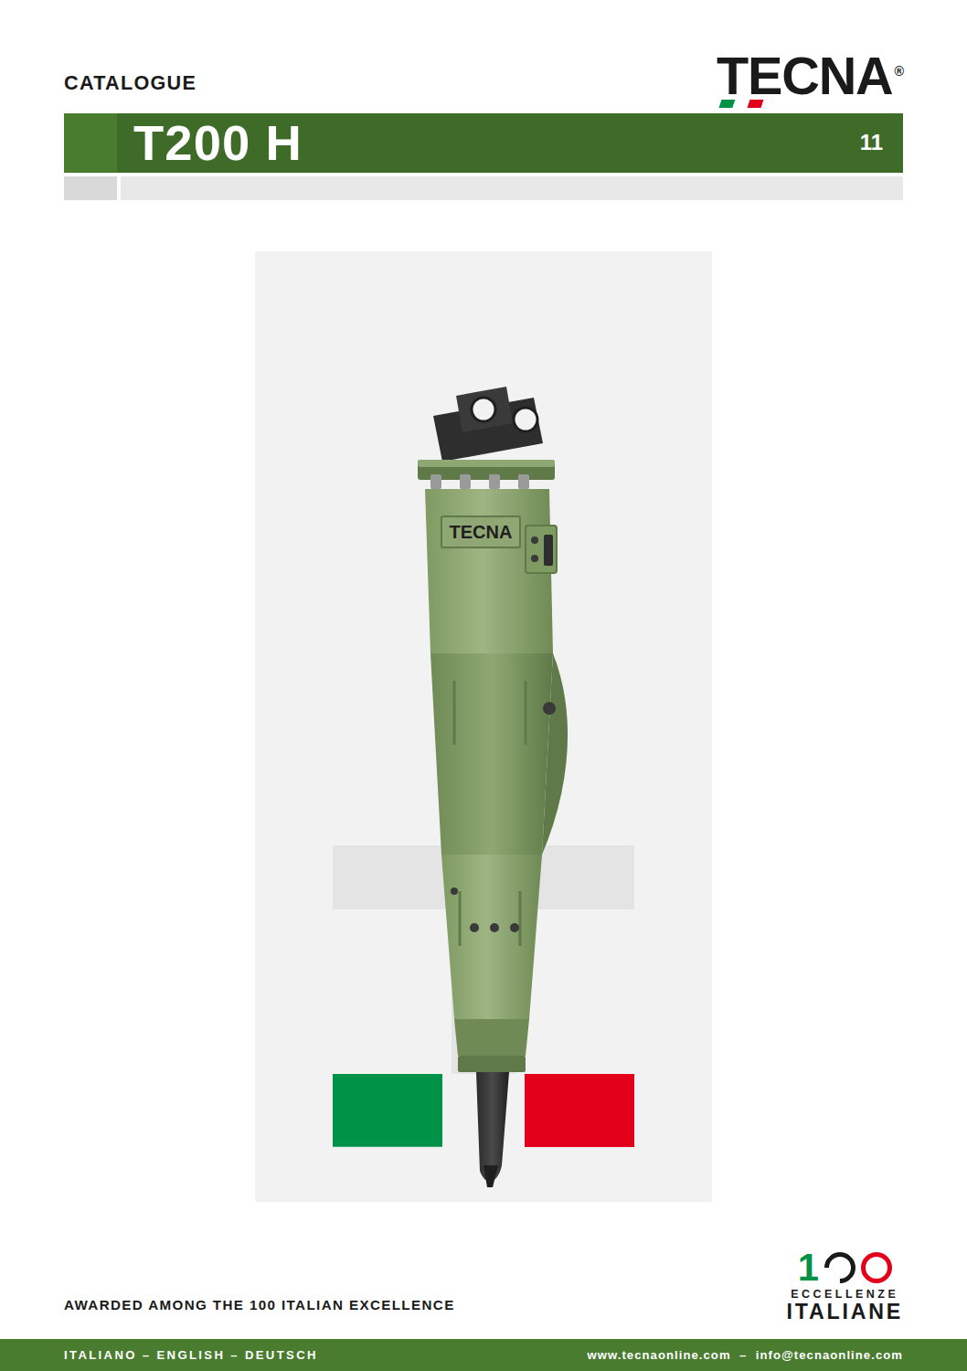CATALOGUE
TECNA®
T200 H
11
TECNA
Awarded among the 100 Italian excellence
1
ECCELLENZE
ITALIANE
ITALIANO – ENGLISH – DEUTSCH www.tecnaonline.com – info@tecnaonline.com